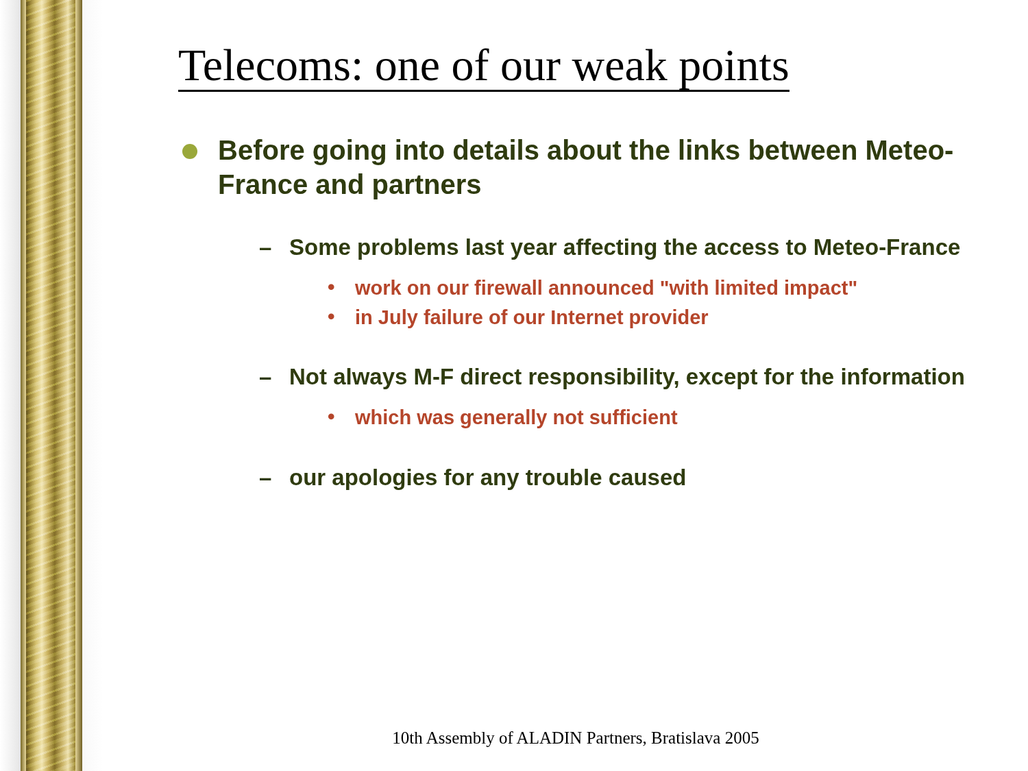Telecoms: one of our weak points
Before going into details about the links between Meteo-France and partners
Some problems last year affecting the access to Meteo-France
work on our firewall announced "with limited impact"
in July failure of our Internet provider
Not always M-F direct responsibility, except for the information
which was generally not sufficient
our apologies for any trouble caused
10th Assembly of ALADIN Partners, Bratislava 2005